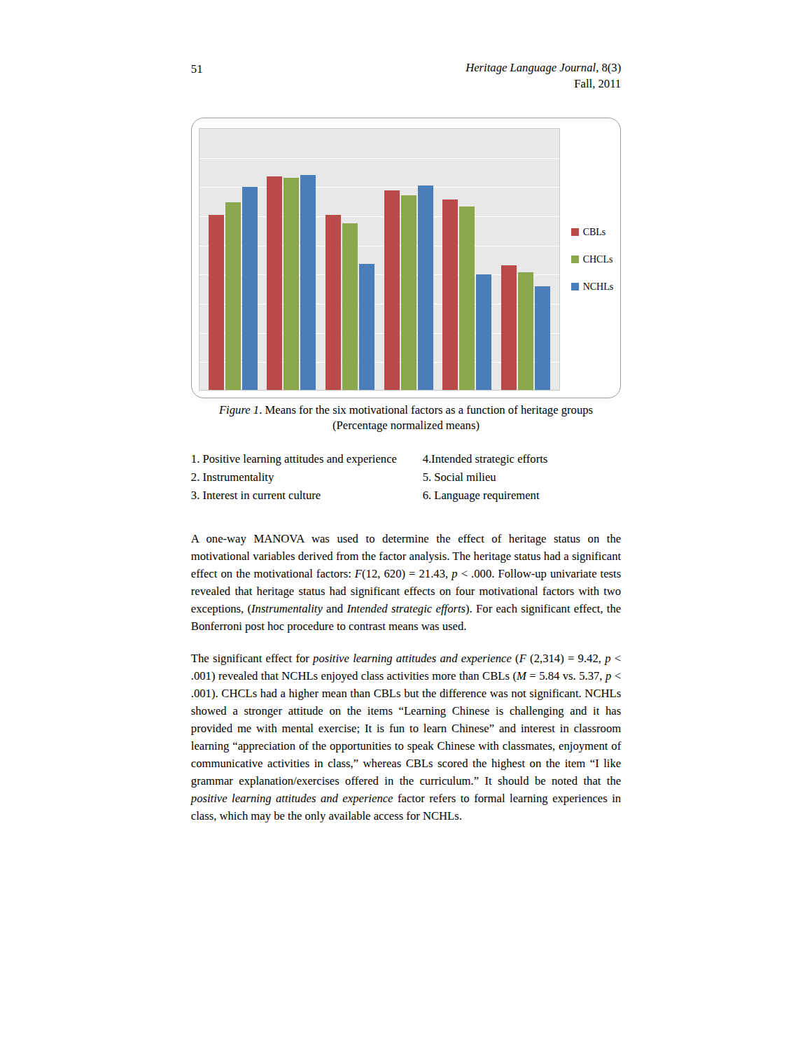51
Heritage Language Journal, 8(3)
Fall, 2011
CBLs
CHCLs
NCHLs
Figure 1. Means for the six motivational factors as a function of heritage groups
(Percentage normalized means)
1. Positive learning attitudes and experience
2. Instrumentality
3. Interest in current culture
4.Intended strategic efforts
5. Social milieu
6. Language requirement
A one-way MANOVA was used to determine the effect of heritage status on the motivational variables derived from the factor analysis. The heritage status had a significant effect on the motivational factors: F(12, 620) = 21.43, p < .000. Follow-up univariate tests revealed that heritage status had significant effects on four motivational factors with two exceptions, (Instrumentality and Intended strategic efforts). For each significant effect, the Bonferroni post hoc procedure to contrast means was used.
The significant effect for positive learning attitudes and experience (F (2,314) = 9.42, p < .001) revealed that NCHLs enjoyed class activities more than CBLs (M = 5.84 vs. 5.37, p < .001). CHCLs had a higher mean than CBLs but the difference was not significant. NCHLs showed a stronger attitude on the items “Learning Chinese is challenging and it has provided me with mental exercise; It is fun to learn Chinese” and interest in classroom learning “appreciation of the opportunities to speak Chinese with classmates, enjoyment of communicative activities in class,” whereas CBLs scored the highest on the item “I like grammar explanation/exercises offered in the curriculum.” It should be noted that the positive learning attitudes and experience factor refers to formal learning experiences in class, which may be the only available access for NCHLs.